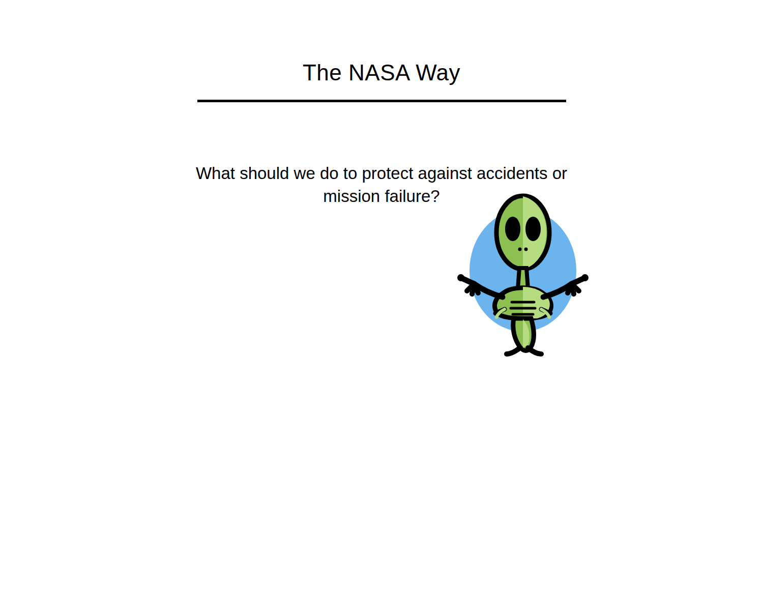The NASA Way
What should we do to protect against accidents or mission failure?